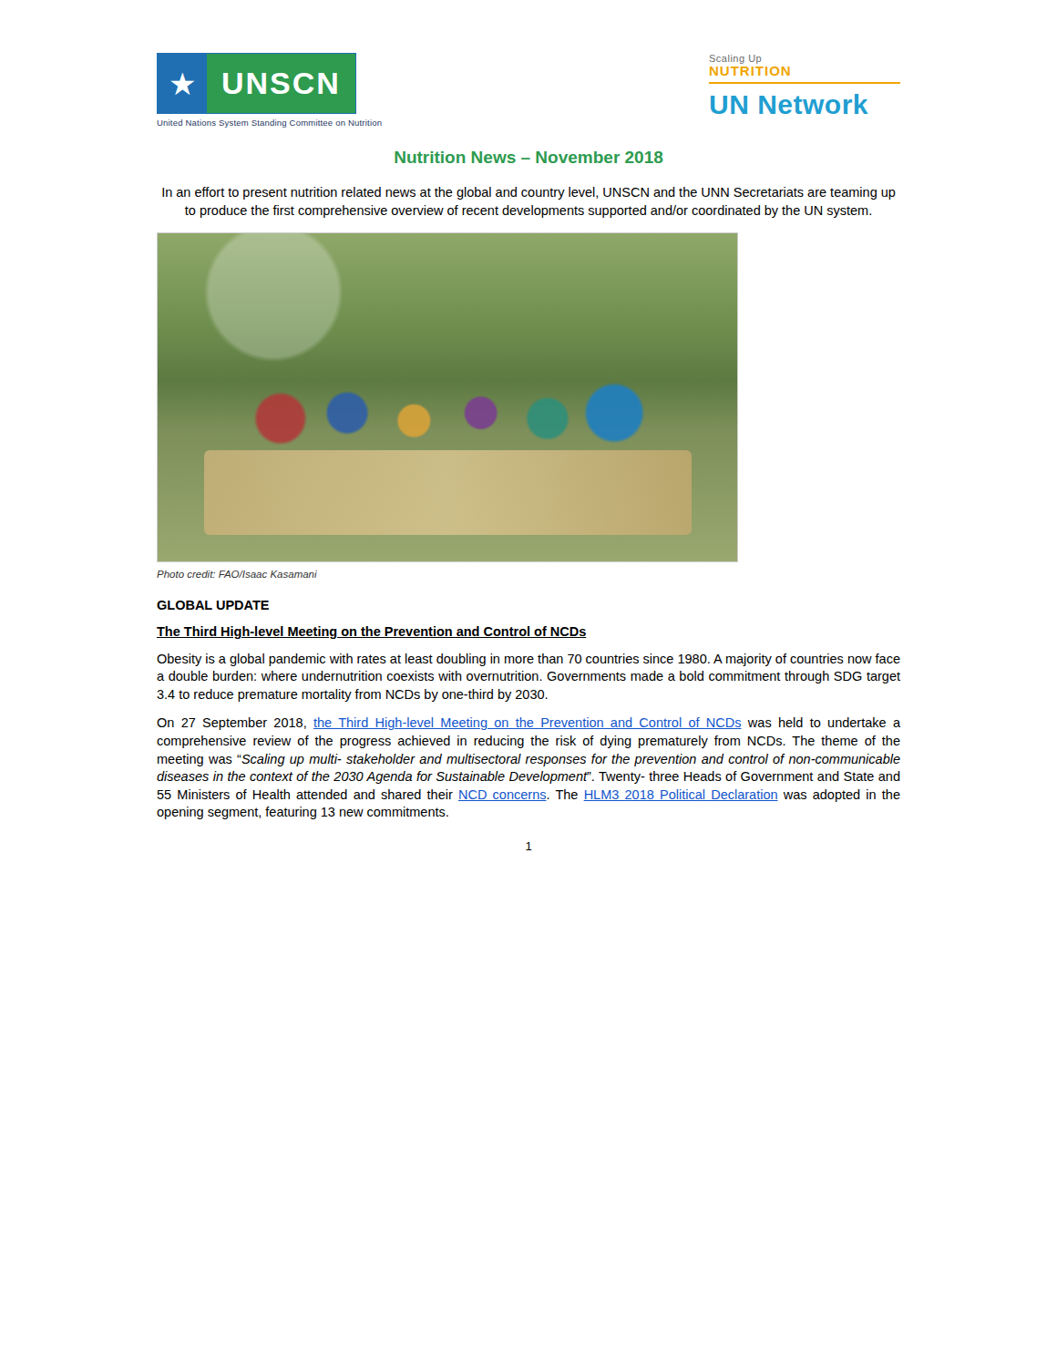★
UNSCN
United Nations System Standing Committee on Nutrition
Scaling Up
NUTRITION
UN Network
Nutrition News – November 2018
In an effort to present nutrition related news at the global and country level, UNSCN and the UNN Secretariats are teaming up to produce the first comprehensive overview of recent developments supported and/or coordinated by the UN system.
Photo credit: FAO/Isaac Kasamani
GLOBAL UPDATE
The Third High-level Meeting on the Prevention and Control of NCDs
Obesity is a global pandemic with rates at least doubling in more than 70 countries since 1980. A majority of countries now face a double burden: where undernutrition coexists with overnutrition. Governments made a bold commitment through SDG target 3.4 to reduce premature mortality from NCDs by one-third by 2030.
On 27 September 2018, the Third High-level Meeting on the Prevention and Control of NCDs was held to undertake a comprehensive review of the progress achieved in reducing the risk of dying prematurely from NCDs. The theme of the meeting was “Scaling up multi- stakeholder and multisectoral responses for the prevention and control of non-communicable diseases in the context of the 2030 Agenda for Sustainable Development”. Twenty- three Heads of Government and State and 55 Ministers of Health attended and shared their NCD concerns. The HLM3 2018 Political Declaration was adopted in the opening segment, featuring 13 new commitments.
1